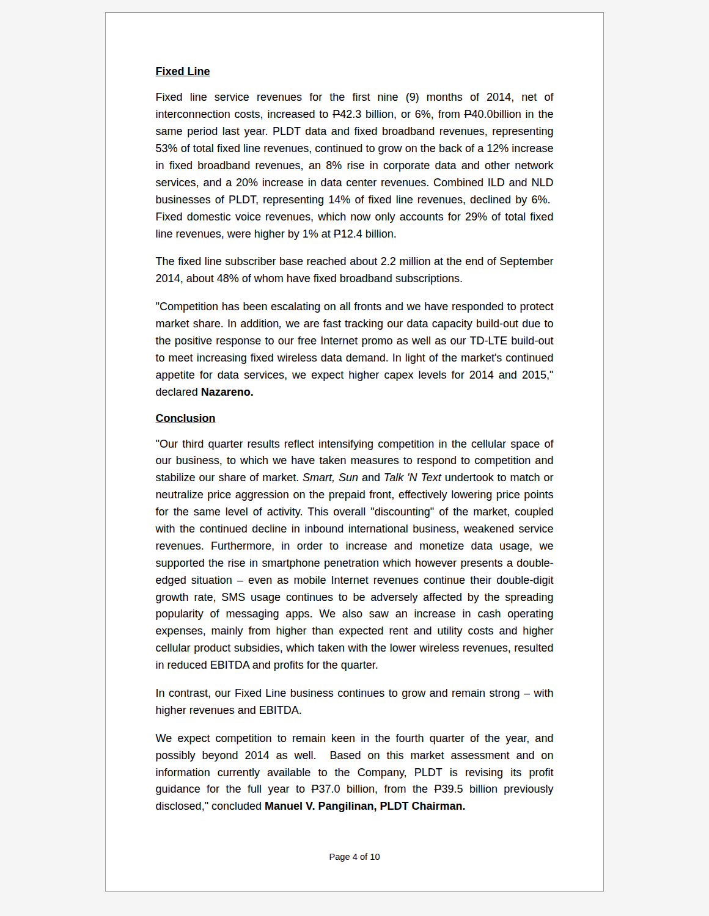Fixed Line
Fixed line service revenues for the first nine (9) months of 2014, net of interconnection costs, increased to P42.3 billion, or 6%, from P40.0billion in the same period last year. PLDT data and fixed broadband revenues, representing 53% of total fixed line revenues, continued to grow on the back of a 12% increase in fixed broadband revenues, an 8% rise in corporate data and other network services, and a 20% increase in data center revenues. Combined ILD and NLD businesses of PLDT, representing 14% of fixed line revenues, declined by 6%. Fixed domestic voice revenues, which now only accounts for 29% of total fixed line revenues, were higher by 1% at P12.4 billion.
The fixed line subscriber base reached about 2.2 million at the end of September 2014, about 48% of whom have fixed broadband subscriptions.
"Competition has been escalating on all fronts and we have responded to protect market share. In addition, we are fast tracking our data capacity build-out due to the positive response to our free Internet promo as well as our TD-LTE build-out to meet increasing fixed wireless data demand. In light of the market's continued appetite for data services, we expect higher capex levels for 2014 and 2015," declared Nazareno.
Conclusion
"Our third quarter results reflect intensifying competition in the cellular space of our business, to which we have taken measures to respond to competition and stabilize our share of market. Smart, Sun and Talk 'N Text undertook to match or neutralize price aggression on the prepaid front, effectively lowering price points for the same level of activity. This overall "discounting" of the market, coupled with the continued decline in inbound international business, weakened service revenues. Furthermore, in order to increase and monetize data usage, we supported the rise in smartphone penetration which however presents a double-edged situation – even as mobile Internet revenues continue their double-digit growth rate, SMS usage continues to be adversely affected by the spreading popularity of messaging apps. We also saw an increase in cash operating expenses, mainly from higher than expected rent and utility costs and higher cellular product subsidies, which taken with the lower wireless revenues, resulted in reduced EBITDA and profits for the quarter.
In contrast, our Fixed Line business continues to grow and remain strong – with higher revenues and EBITDA.
We expect competition to remain keen in the fourth quarter of the year, and possibly beyond 2014 as well. Based on this market assessment and on information currently available to the Company, PLDT is revising its profit guidance for the full year to P37.0 billion, from the P39.5 billion previously disclosed," concluded Manuel V. Pangilinan, PLDT Chairman.
Page 4 of 10